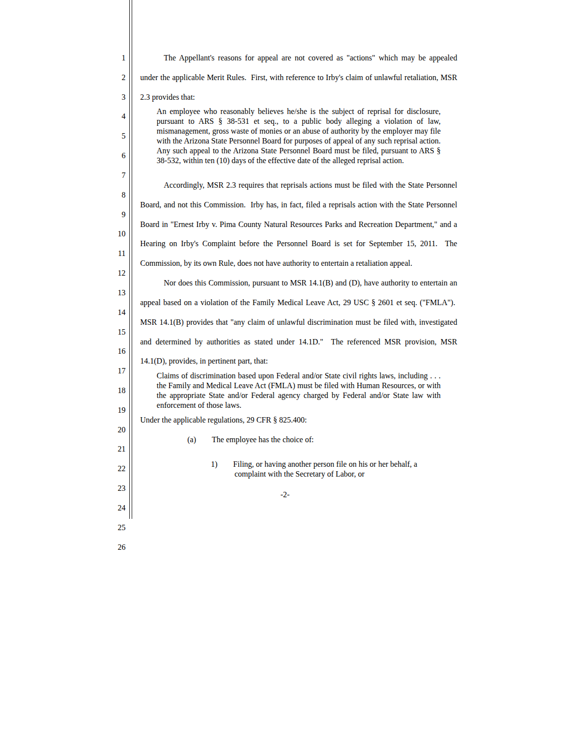1
2
3
4
5
6
7
8
9
10
11
12
13
14
15
16
17
18
19
20
21
22
23
24
25
26
The Appellant's reasons for appeal are not covered as "actions" which may be appealed under the applicable Merit Rules. First, with reference to Irby's claim of unlawful retaliation, MSR 2.3 provides that:
An employee who reasonably believes he/she is the subject of reprisal for disclosure, pursuant to ARS § 38-531 et seq., to a public body alleging a violation of law, mismanagement, gross waste of monies or an abuse of authority by the employer may file with the Arizona State Personnel Board for purposes of appeal of any such reprisal action. Any such appeal to the Arizona State Personnel Board must be filed, pursuant to ARS § 38-532, within ten (10) days of the effective date of the alleged reprisal action.
Accordingly, MSR 2.3 requires that reprisals actions must be filed with the State Personnel Board, and not this Commission. Irby has, in fact, filed a reprisals action with the State Personnel Board in "Ernest Irby v. Pima County Natural Resources Parks and Recreation Department," and a Hearing on Irby's Complaint before the Personnel Board is set for September 15, 2011. The Commission, by its own Rule, does not have authority to entertain a retaliation appeal.
Nor does this Commission, pursuant to MSR 14.1(B) and (D), have authority to entertain an appeal based on a violation of the Family Medical Leave Act, 29 USC § 2601 et seq. ("FMLA"). MSR 14.1(B) provides that "any claim of unlawful discrimination must be filed with, investigated and determined by authorities as stated under 14.1D." The referenced MSR provision, MSR 14.1(D), provides, in pertinent part, that:
Claims of discrimination based upon Federal and/or State civil rights laws, including . . . the Family and Medical Leave Act (FMLA) must be filed with Human Resources, or with the appropriate State and/or Federal agency charged by Federal and/or State law with enforcement of those laws.
Under the applicable regulations, 29 CFR § 825.400:
(a) The employee has the choice of:
1) Filing, or having another person file on his or her behalf, a
complaint with the Secretary of Labor, or
-2-